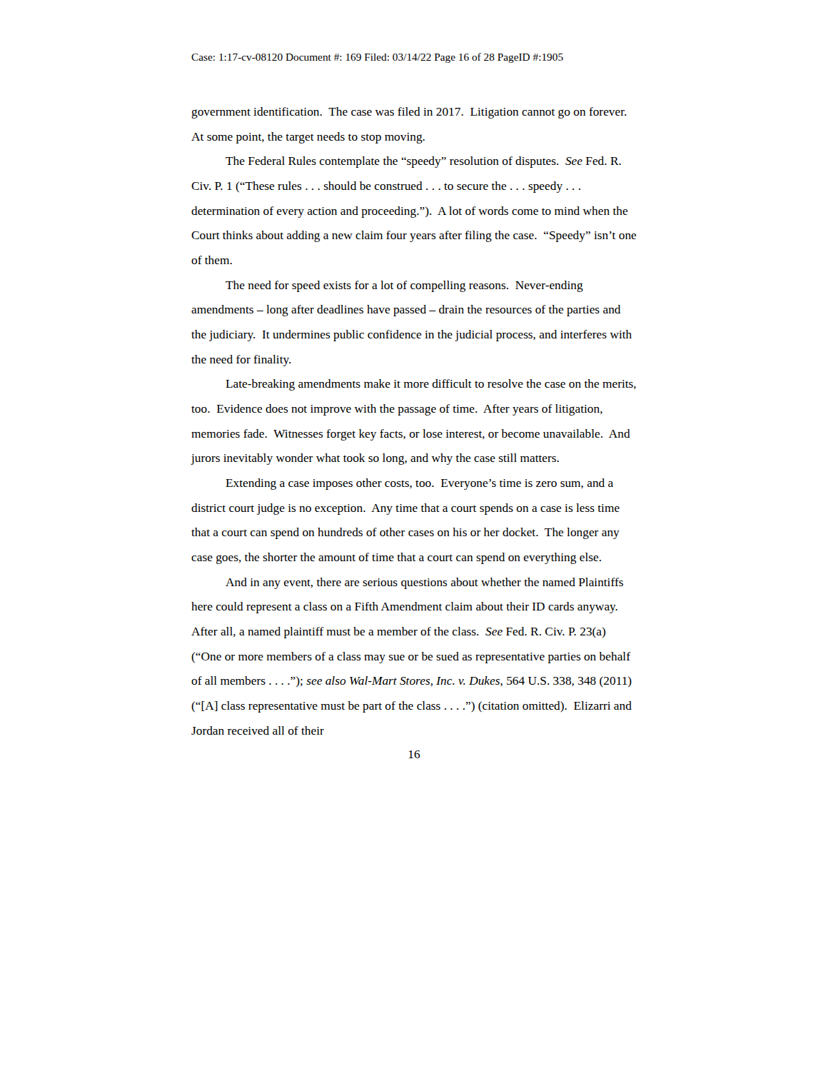Case: 1:17-cv-08120 Document #: 169 Filed: 03/14/22 Page 16 of 28 PageID #:1905
government identification. The case was filed in 2017. Litigation cannot go on forever. At some point, the target needs to stop moving.
The Federal Rules contemplate the “speedy” resolution of disputes. See Fed. R. Civ. P. 1 (“These rules . . . should be construed . . . to secure the . . . speedy . . . determination of every action and proceeding.”). A lot of words come to mind when the Court thinks about adding a new claim four years after filing the case. “Speedy” isn’t one of them.
The need for speed exists for a lot of compelling reasons. Never-ending amendments – long after deadlines have passed – drain the resources of the parties and the judiciary. It undermines public confidence in the judicial process, and interferes with the need for finality.
Late-breaking amendments make it more difficult to resolve the case on the merits, too. Evidence does not improve with the passage of time. After years of litigation, memories fade. Witnesses forget key facts, or lose interest, or become unavailable. And jurors inevitably wonder what took so long, and why the case still matters.
Extending a case imposes other costs, too. Everyone’s time is zero sum, and a district court judge is no exception. Any time that a court spends on a case is less time that a court can spend on hundreds of other cases on his or her docket. The longer any case goes, the shorter the amount of time that a court can spend on everything else.
And in any event, there are serious questions about whether the named Plaintiffs here could represent a class on a Fifth Amendment claim about their ID cards anyway. After all, a named plaintiff must be a member of the class. See Fed. R. Civ. P. 23(a) (“One or more members of a class may sue or be sued as representative parties on behalf of all members . . . .”); see also Wal-Mart Stores, Inc. v. Dukes, 564 U.S. 338, 348 (2011) (“[A] class representative must be part of the class . . . .”) (citation omitted). Elizarri and Jordan received all of their
16